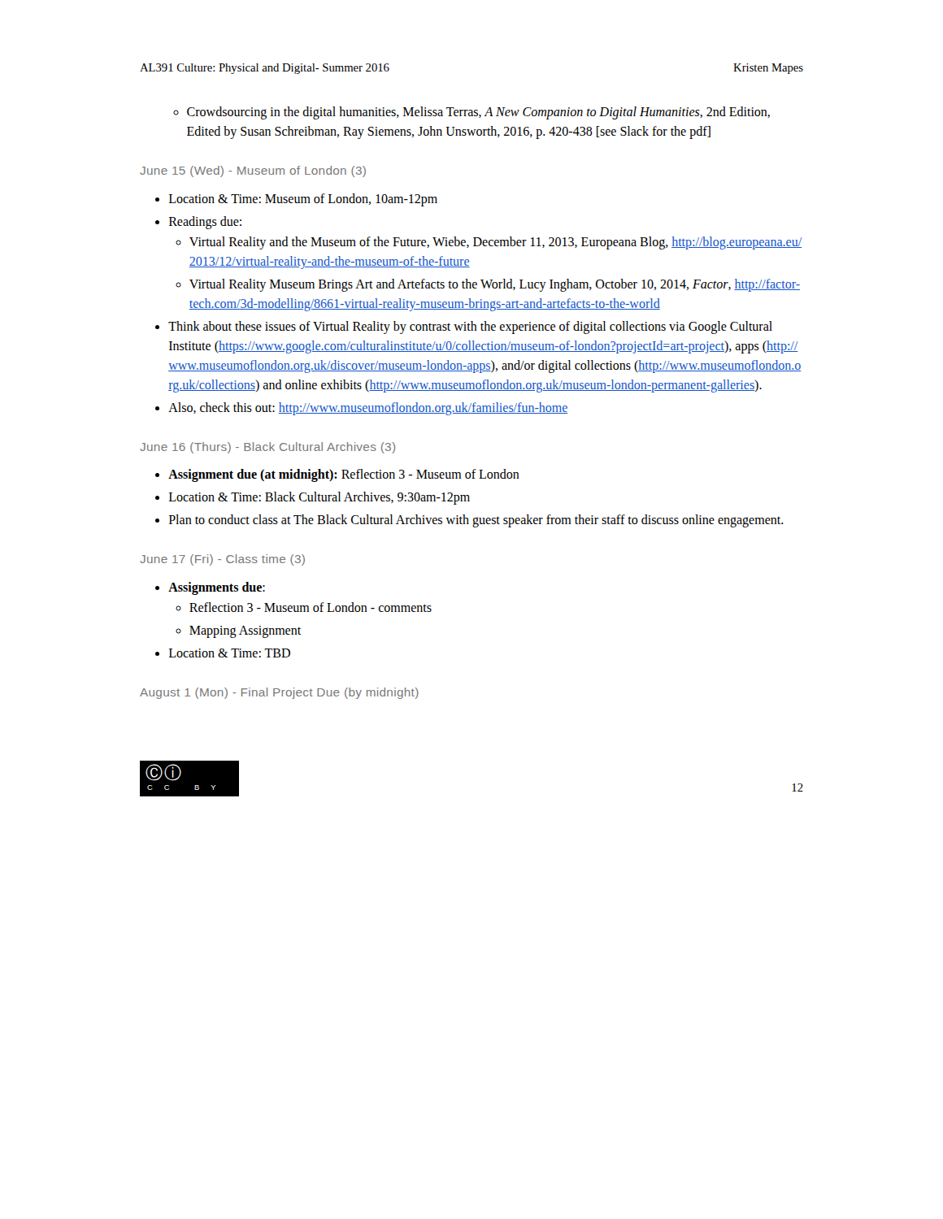AL391 Culture: Physical and Digital- Summer 2016
Kristen Mapes
Crowdsourcing in the digital humanities, Melissa Terras, A New Companion to Digital Humanities, 2nd Edition, Edited by Susan Schreibman, Ray Siemens, John Unsworth, 2016, p. 420-438 [see Slack for the pdf]
June 15 (Wed) - Museum of London (3)
Location & Time: Museum of London, 10am-12pm
Readings due:
Virtual Reality and the Museum of the Future, Wiebe, December 11, 2013, Europeana Blog, http://blog.europeana.eu/2013/12/virtual-reality-and-the-museum-of-the-future
Virtual Reality Museum Brings Art and Artefacts to the World, Lucy Ingham, October 10, 2014, Factor, http://factor-tech.com/3d-modelling/8661-virtual-reality-museum-brings-art-and-artefacts-to-the-world
Think about these issues of Virtual Reality by contrast with the experience of digital collections via Google Cultural Institute (https://www.google.com/culturalinstitute/u/0/collection/museum-of-london?projectId=art-project), apps (http://www.museumoflondon.org.uk/discover/museum-london-apps), and/or digital collections (http://www.museumoflondon.org.uk/collections) and online exhibits (http://www.museumoflondon.org.uk/museum-london-permanent-galleries).
Also, check this out: http://www.museumoflondon.org.uk/families/fun-home
June 16 (Thurs) - Black Cultural Archives (3)
Assignment due (at midnight): Reflection 3 - Museum of London
Location & Time: Black Cultural Archives, 9:30am-12pm
Plan to conduct class at The Black Cultural Archives with guest speaker from their staff to discuss online engagement.
June 17 (Fri) - Class time (3)
Assignments due:
Reflection 3 - Museum of London - comments
Mapping Assignment
Location & Time: TBD
August 1 (Mon) - Final Project Due (by midnight)
Ⓒⓘ CC BY
12